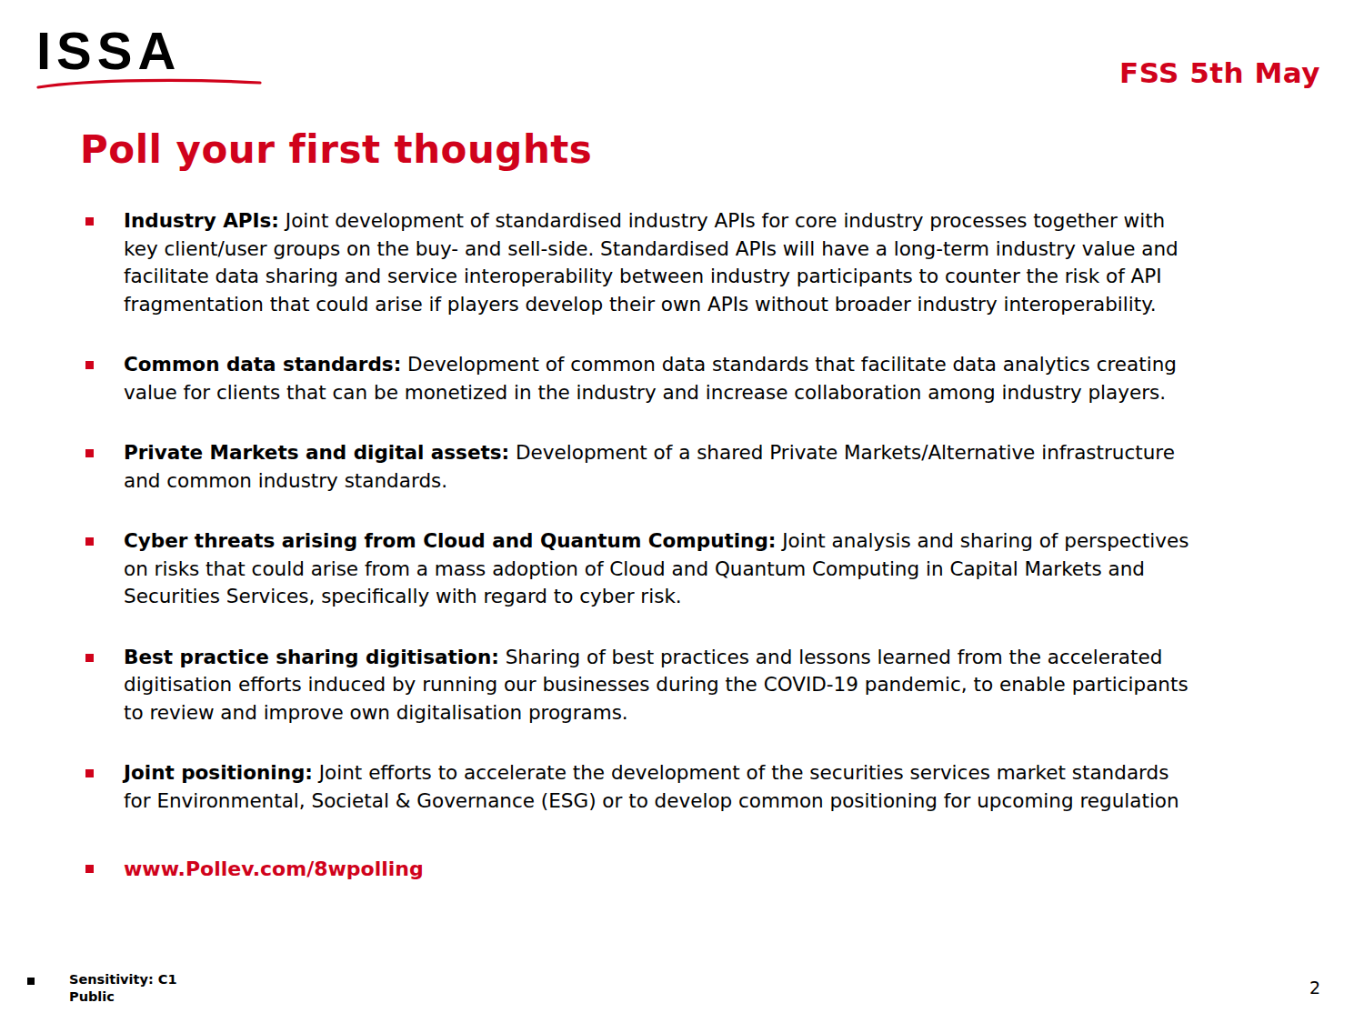ISSA
FSS 5th May
Poll your first thoughts
Industry APIs: Joint development of standardised industry APIs for core industry processes together with key client/user groups on the buy- and sell-side. Standardised APIs will have a long-term industry value and facilitate data sharing and service interoperability between industry participants to counter the risk of API fragmentation that could arise if players develop their own APIs without broader industry interoperability.
Common data standards: Development of common data standards that facilitate data analytics creating value for clients that can be monetized in the industry and increase collaboration among industry players.
Private Markets and digital assets: Development of a shared Private Markets/Alternative infrastructure and common industry standards.
Cyber threats arising from Cloud and Quantum Computing: Joint analysis and sharing of perspectives on risks that could arise from a mass adoption of Cloud and Quantum Computing in Capital Markets and Securities Services, specifically with regard to cyber risk.
Best practice sharing digitisation: Sharing of best practices and lessons learned from the accelerated digitisation efforts induced by running our businesses during the COVID-19 pandemic, to enable participants to review and improve own digitalisation programs.
Joint positioning: Joint efforts to accelerate the development of the securities services market standards for Environmental, Societal & Governance (ESG) or to develop common positioning for upcoming regulation
www.Pollev.com/8wpolling
Sensitivity: C1
Public
2